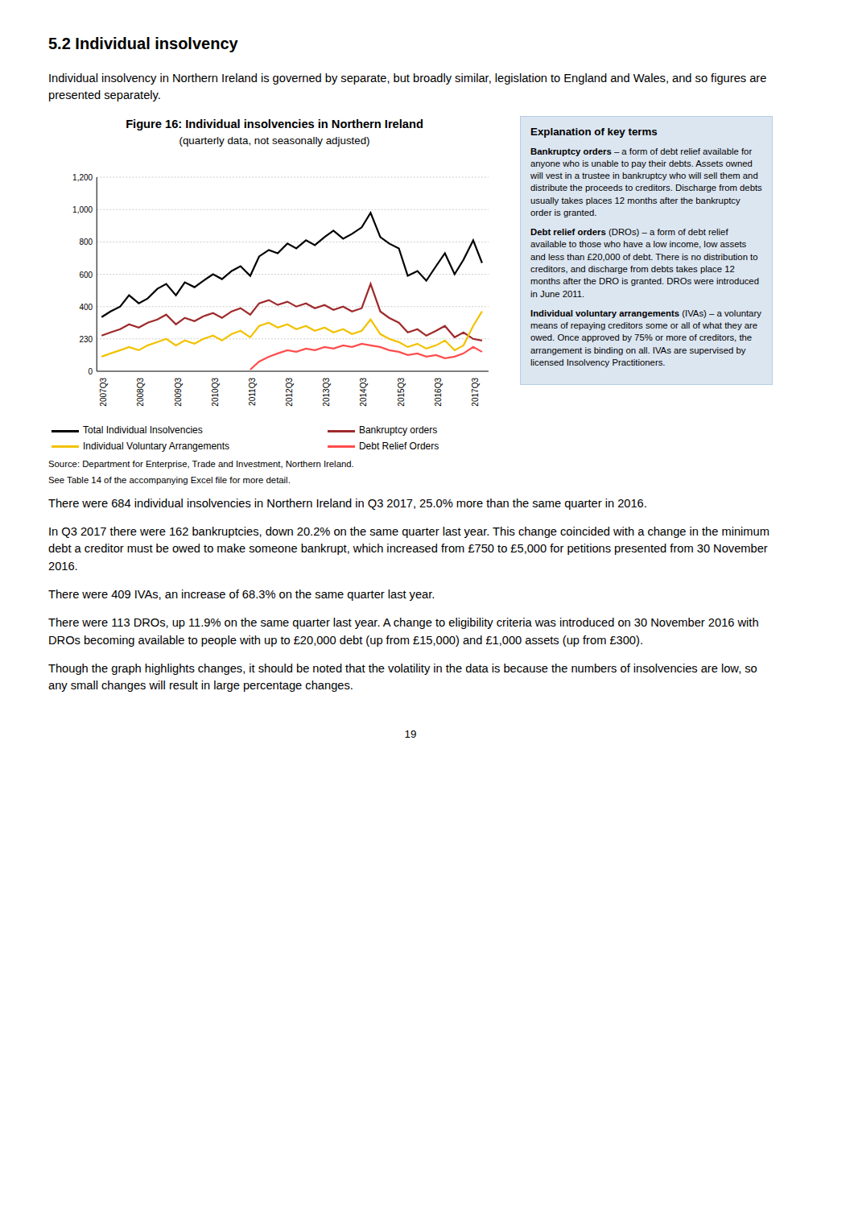5.2 Individual insolvency
Individual insolvency in Northern Ireland is governed by separate, but broadly similar, legislation to England and Wales, and so figures are presented separately.
Figure 16: Individual insolvencies in Northern Ireland
(quarterly data, not seasonally adjusted)
1,200 1,000 800 600 400 230 0 2007Q3 2008Q3 2009Q3 2010Q3 2011Q3 2012Q3 2013Q3 2014Q3 2015Q3 2016Q3 2017Q3
| Total Individual Insolvencies | Bankruptcy orders |
| Individual Voluntary Arrangements | Debt Relief Orders |
Source: Department for Enterprise, Trade and Investment, Northern Ireland.
See Table 14 of the accompanying Excel file for more detail.
Explanation of key terms
Bankruptcy orders – a form of debt relief available for anyone who is unable to pay their debts. Assets owned will vest in a trustee in bankruptcy who will sell them and distribute the proceeds to creditors. Discharge from debts usually takes places 12 months after the bankruptcy order is granted.
Debt relief orders (DROs) – a form of debt relief available to those who have a low income, low assets and less than £20,000 of debt. There is no distribution to creditors, and discharge from debts takes place 12 months after the DRO is granted. DROs were introduced in June 2011.
Individual voluntary arrangements (IVAs) – a voluntary means of repaying creditors some or all of what they are owed. Once approved by 75% or more of creditors, the arrangement is binding on all. IVAs are supervised by licensed Insolvency Practitioners.
There were 684 individual insolvencies in Northern Ireland in Q3 2017, 25.0% more than the same quarter in 2016.
In Q3 2017 there were 162 bankruptcies, down 20.2% on the same quarter last year. This change coincided with a change in the minimum debt a creditor must be owed to make someone bankrupt, which increased from £750 to £5,000 for petitions presented from 30 November 2016.
There were 409 IVAs, an increase of 68.3% on the same quarter last year.
There were 113 DROs, up 11.9% on the same quarter last year. A change to eligibility criteria was introduced on 30 November 2016 with DROs becoming available to people with up to £20,000 debt (up from £15,000) and £1,000 assets (up from £300).
Though the graph highlights changes, it should be noted that the volatility in the data is because the numbers of insolvencies are low, so any small changes will result in large percentage changes.
19